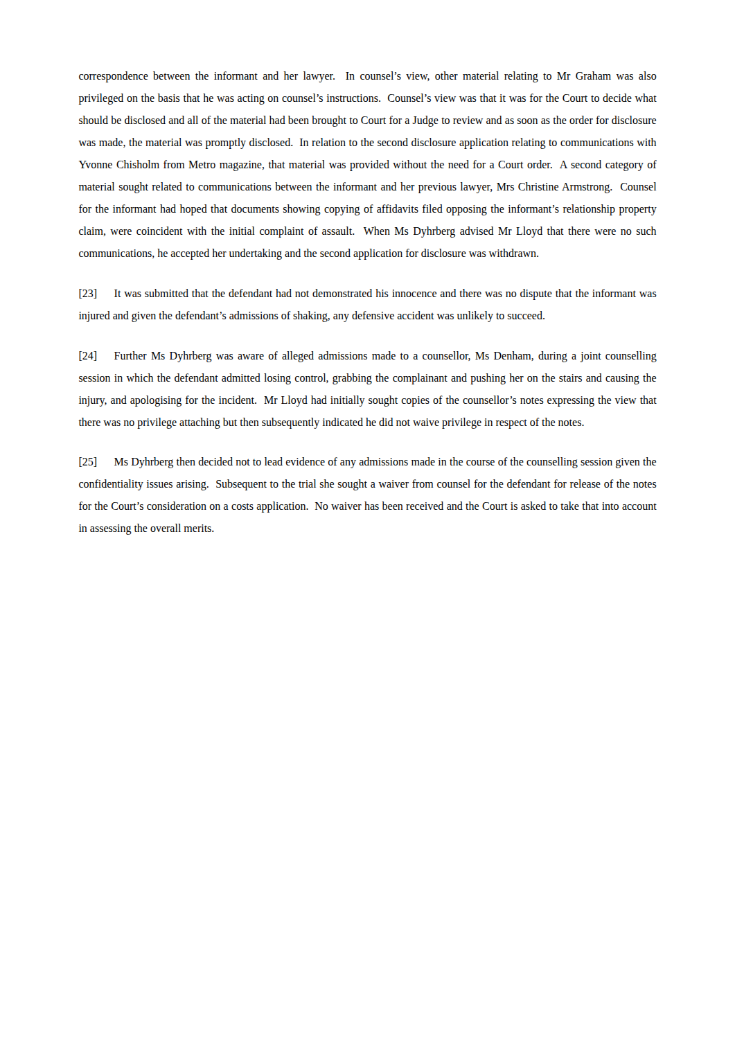correspondence between the informant and her lawyer. In counsel’s view, other material relating to Mr Graham was also privileged on the basis that he was acting on counsel’s instructions. Counsel’s view was that it was for the Court to decide what should be disclosed and all of the material had been brought to Court for a Judge to review and as soon as the order for disclosure was made, the material was promptly disclosed. In relation to the second disclosure application relating to communications with Yvonne Chisholm from Metro magazine, that material was provided without the need for a Court order. A second category of material sought related to communications between the informant and her previous lawyer, Mrs Christine Armstrong. Counsel for the informant had hoped that documents showing copying of affidavits filed opposing the informant’s relationship property claim, were coincident with the initial complaint of assault. When Ms Dyhrberg advised Mr Lloyd that there were no such communications, he accepted her undertaking and the second application for disclosure was withdrawn.
[23] It was submitted that the defendant had not demonstrated his innocence and there was no dispute that the informant was injured and given the defendant’s admissions of shaking, any defensive accident was unlikely to succeed.
[24] Further Ms Dyhrberg was aware of alleged admissions made to a counsellor, Ms Denham, during a joint counselling session in which the defendant admitted losing control, grabbing the complainant and pushing her on the stairs and causing the injury, and apologising for the incident. Mr Lloyd had initially sought copies of the counsellor’s notes expressing the view that there was no privilege attaching but then subsequently indicated he did not waive privilege in respect of the notes.
[25] Ms Dyhrberg then decided not to lead evidence of any admissions made in the course of the counselling session given the confidentiality issues arising. Subsequent to the trial she sought a waiver from counsel for the defendant for release of the notes for the Court’s consideration on a costs application. No waiver has been received and the Court is asked to take that into account in assessing the overall merits.